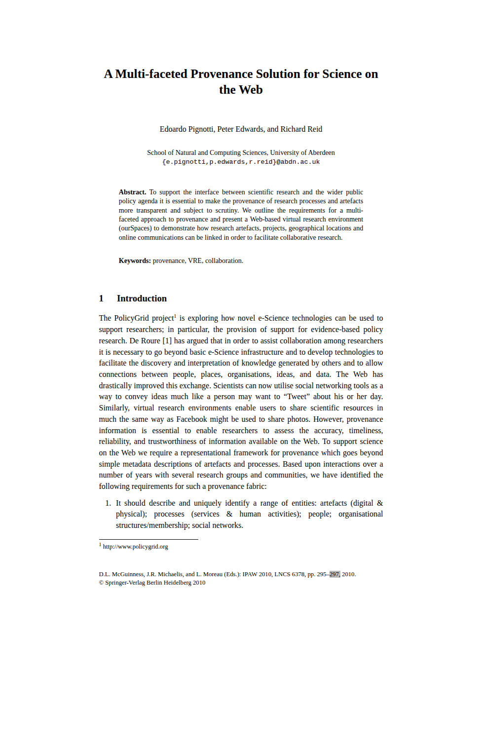A Multi-faceted Provenance Solution for Science on the Web
Edoardo Pignotti, Peter Edwards, and Richard Reid
School of Natural and Computing Sciences, University of Aberdeen
{e.pignotti,p.edwards,r.reid}@abdn.ac.uk
Abstract. To support the interface between scientific research and the wider public policy agenda it is essential to make the provenance of research processes and artefacts more transparent and subject to scrutiny. We outline the requirements for a multi-faceted approach to provenance and present a Web-based virtual research environment (ourSpaces) to demonstrate how research artefacts, projects, geographical locations and online communications can be linked in order to facilitate collaborative research.
Keywords: provenance, VRE, collaboration.
1 Introduction
The PolicyGrid project1 is exploring how novel e-Science technologies can be used to support researchers; in particular, the provision of support for evidence-based policy research. De Roure [1] has argued that in order to assist collaboration among researchers it is necessary to go beyond basic e-Science infrastructure and to develop technologies to facilitate the discovery and interpretation of knowledge generated by others and to allow connections between people, places, organisations, ideas, and data. The Web has drastically improved this exchange. Scientists can now utilise social networking tools as a way to convey ideas much like a person may want to “Tweet” about his or her day. Similarly, virtual research environments enable users to share scientific resources in much the same way as Facebook might be used to share photos. However, provenance information is essential to enable researchers to assess the accuracy, timeliness, reliability, and trustworthiness of information available on the Web. To support science on the Web we require a representational framework for provenance which goes beyond simple metadata descriptions of artefacts and processes. Based upon interactions over a number of years with several research groups and communities, we have identified the following requirements for such a provenance fabric:
It should describe and uniquely identify a range of entities: artefacts (digital & physical); processes (services & human activities); people; organisational structures/membership; social networks.
1 http://www.policygrid.org
D.L. McGuinness, J.R. Michaelis, and L. Moreau (Eds.): IPAW 2010, LNCS 6378, pp. 295–297, 2010.
© Springer-Verlag Berlin Heidelberg 2010